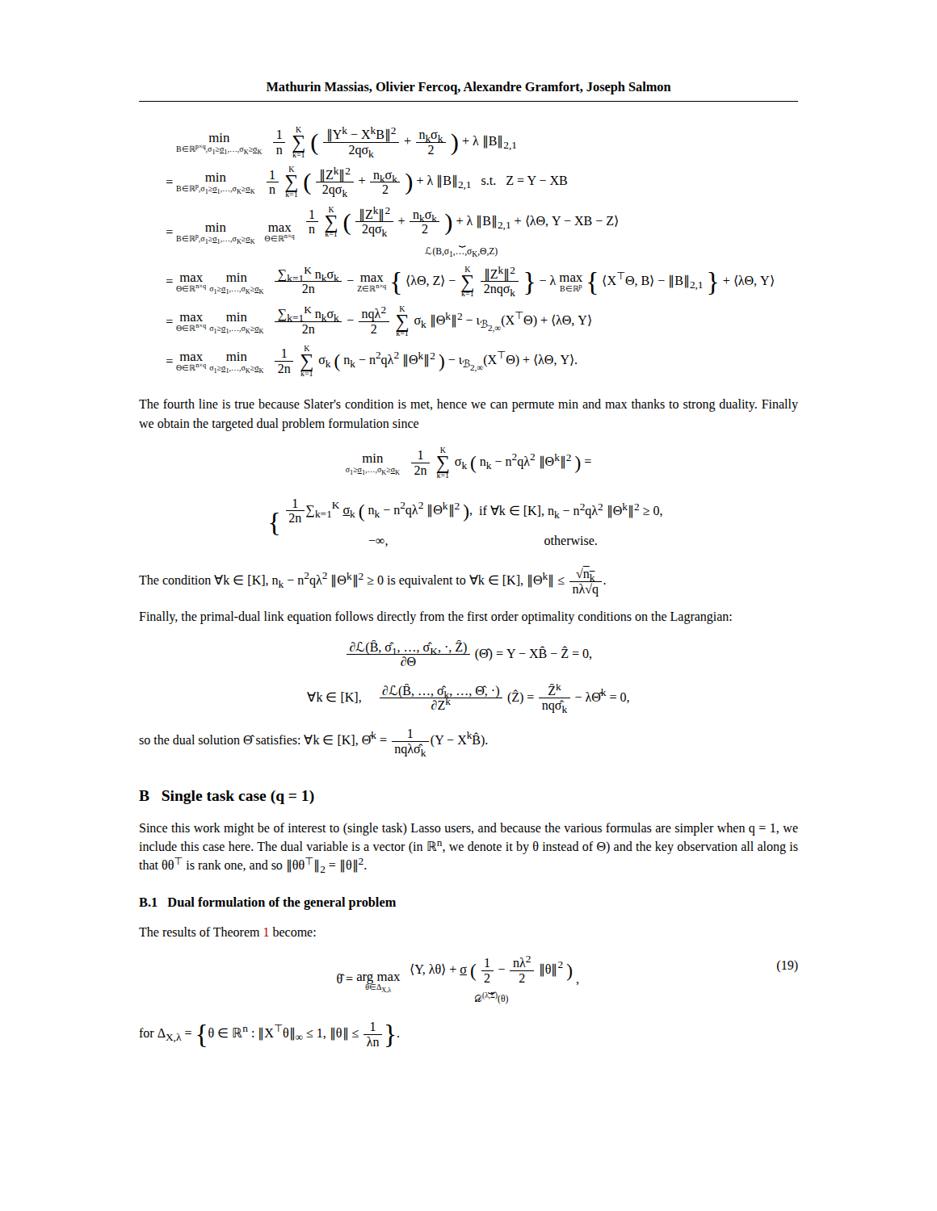Mathurin Massias, Olivier Fercoq, Alexandre Gramfort, Joseph Salmon
| | | min B∈ℝ p×q ,σ 1 ≥ σ 1 ,…,σ K ≥ σ K 1 n K ∑ k=1 ( ∥Y k − X k B∥ 2 2qσ k + n k σ k 2 ) + λ ∥B∥ 2,1 |
| | = | min B∈ℝ p ,σ 1 ≥ σ 1 ,…,σ K ≥ σ K 1 n K ∑ k=1 ( ∥Z k ∥ 2 2qσ k + n k σ k 2 ) + λ ∥B∥ 2,1 s.t. Z = Y − XB |
| | = | min B∈ℝ p ,σ 1 ≥ σ 1 ,…,σ K ≥ σ K max Θ∈ℝ n×q 1 n K ∑ k=1 ( ∥Z k ∥ 2 2qσ k + n k σ k 2 ) + λ ∥B∥ 2,1 + ⟨λΘ, Y − XB − Z⟩ ⏟ ℒ(B,σ 1 ,…,σ K ,Θ,Z) |
| | = | max Θ∈ℝ n×q min σ 1 ≥ σ 1 ,…,σ K ≥ σ K ∑ k=1 K n k σ k 2n − max Z∈ℝ n×q { ⟨λΘ, Z⟩ − K ∑ k=1 ∥Z k ∥ 2 2nqσ k } − λ max B∈ℝ p { ⟨X ⊤ Θ, B⟩ − ∥B∥ 2,1 } + ⟨λΘ, Y⟩ |
| | = | max Θ∈ℝ n×q min σ 1 ≥ σ 1 ,…,σ K ≥ σ K ∑ k=1 K n k σ k 2n − nqλ 2 2 K ∑ k=1 σ k ∥Θ k ∥ 2 − ι ℬ 2,∞ (X ⊤ Θ) + ⟨λΘ, Y⟩ |
| | = | max Θ∈ℝ n×q min σ 1 ≥ σ 1 ,…,σ K ≥ σ K 1 2n K ∑ k=1 σ k ( n k − n 2 qλ 2 ∥Θ k ∥ 2 ) − ι ℬ 2,∞ (X ⊤ Θ) + ⟨λΘ, Y⟩. |
The fourth line is true because Slater's condition is met, hence we can permute min and max thanks to strong duality. Finally we obtain the targeted dual problem formulation since
min σ1≥σ1,…,σK≥σK 12n K∑k=1 σk ( nk − n2qλ2 ∥Θk∥2 ) =
{
| 1 2n ∑ k=1 K σ k ( n k − n 2 qλ 2 ∥Θ k ∥ 2 ) , | if ∀k ∈ [K], n k − n 2 qλ 2 ∥Θ k ∥ 2 ≥ 0, |
| −∞, | otherwise. |
The condition ∀k ∈ [K], nk − n2qλ2 ∥Θk∥2 ≥ 0 is equivalent to ∀k ∈ [K], ∥Θk∥ ≤ √nk nλ√q.
Finally, the primal-dual link equation follows directly from the first order optimality conditions on the Lagrangian:
∂ℒ(B̂, σ̂1, …, σ̂K, ·, Ẑ)∂Θ (Θ̂) = Y − XB̂ − Ẑ = 0,
∀k ∈ [K], ∂ℒ(B̂, …, σ̂k, …, Θ̂, ·)∂Zk (Ẑ) = Ẑk nqσ̂k − λΘ̂k = 0,
so the dual solution Θ̂ satisfies: ∀k ∈ [K], Θ̂k = 1 nqλσ̂k(Y − XkB̂).
B Single task case (q = 1)
Since this work might be of interest to (single task) Lasso users, and because the various formulas are simpler when q = 1, we include this case here. The dual variable is a vector (in ℝn, we denote it by θ instead of Θ) and the key observation all along is that θθ⊤ is rank one, and so ∥θθ⊤∥2 = ∥θ∥2.
B.1 Dual formulation of the general problem
The results of Theorem 1 become:
(19)
θ̂ = arg max θ∈ΔX,λ ⟨Y, λθ⟩ + σ ( 12 − nλ22 ∥θ∥2 ) ⏟ 𝒟(λ,Σ̂)(θ) ,
for ΔX,λ = {θ ∈ ℝn : ∥X⊤θ∥∞ ≤ 1, ∥θ∥ ≤ 1 λn}.